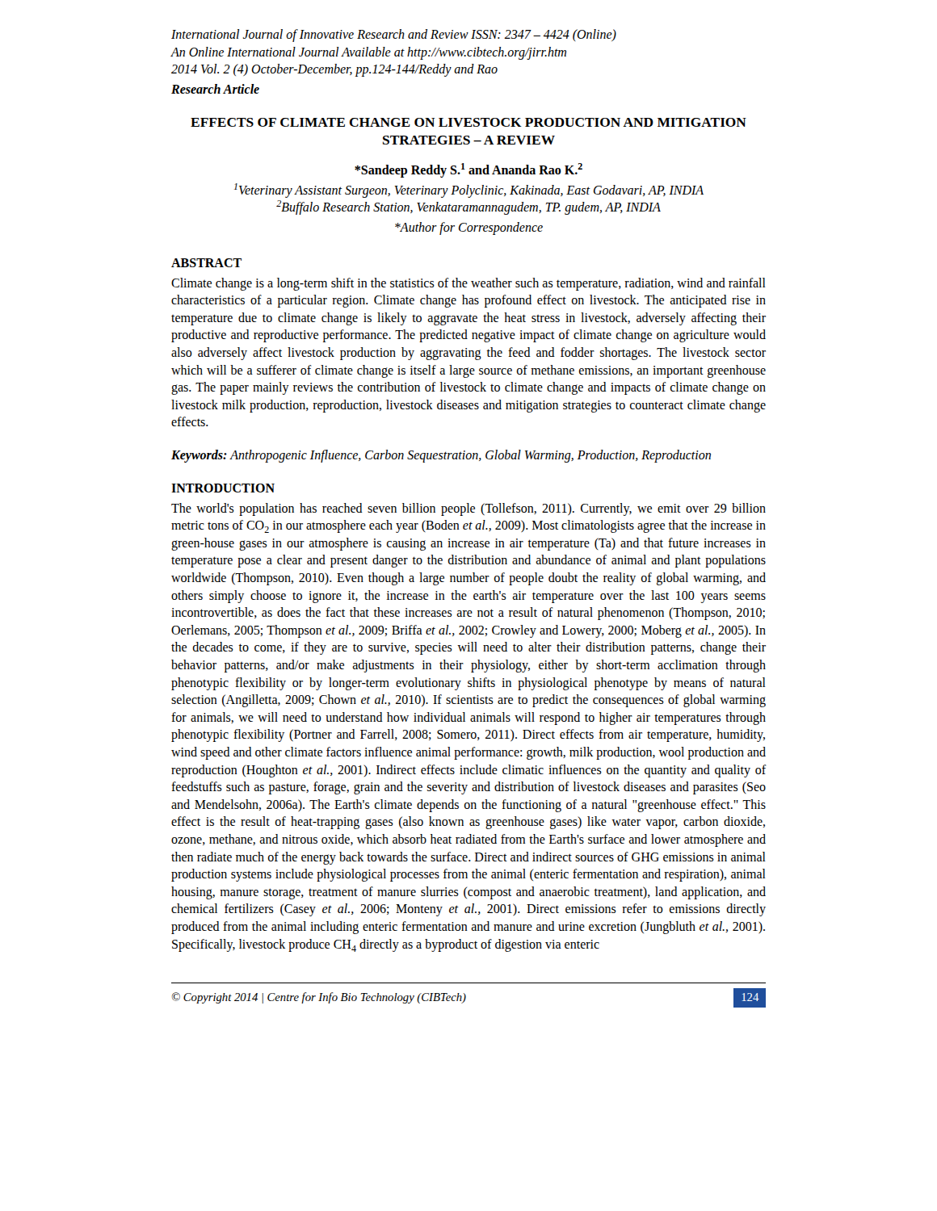International Journal of Innovative Research and Review ISSN: 2347 – 4424 (Online)
An Online International Journal Available at http://www.cibtech.org/jirr.htm
2014 Vol. 2 (4) October-December, pp.124-144/Reddy and Rao
Research Article
Effects of Climate Change on Livestock Production and Mitigation Strategies – A Review
*Sandeep Reddy S.1 and Ananda Rao K.2
1Veterinary Assistant Surgeon, Veterinary Polyclinic, Kakinada, East Godavari, AP, INDIA
2Buffalo Research Station, Venkataramannagudem, TP. gudem, AP, INDIA
*Author for Correspondence
Abstract
Climate change is a long-term shift in the statistics of the weather such as temperature, radiation, wind and rainfall characteristics of a particular region. Climate change has profound effect on livestock. The anticipated rise in temperature due to climate change is likely to aggravate the heat stress in livestock, adversely affecting their productive and reproductive performance. The predicted negative impact of climate change on agriculture would also adversely affect livestock production by aggravating the feed and fodder shortages. The livestock sector which will be a sufferer of climate change is itself a large source of methane emissions, an important greenhouse gas. The paper mainly reviews the contribution of livestock to climate change and impacts of climate change on livestock milk production, reproduction, livestock diseases and mitigation strategies to counteract climate change effects.
Keywords: Anthropogenic Influence, Carbon Sequestration, Global Warming, Production, Reproduction
Introduction
The world's population has reached seven billion people (Tollefson, 2011). Currently, we emit over 29 billion metric tons of CO2 in our atmosphere each year (Boden et al., 2009). Most climatologists agree that the increase in green-house gases in our atmosphere is causing an increase in air temperature (Ta) and that future increases in temperature pose a clear and present danger to the distribution and abundance of animal and plant populations worldwide (Thompson, 2010). Even though a large number of people doubt the reality of global warming, and others simply choose to ignore it, the increase in the earth's air temperature over the last 100 years seems incontrovertible, as does the fact that these increases are not a result of natural phenomenon (Thompson, 2010; Oerlemans, 2005; Thompson et al., 2009; Briffa et al., 2002; Crowley and Lowery, 2000; Moberg et al., 2005). In the decades to come, if they are to survive, species will need to alter their distribution patterns, change their behavior patterns, and/or make adjustments in their physiology, either by short-term acclimation through phenotypic flexibility or by longer-term evolutionary shifts in physiological phenotype by means of natural selection (Angilletta, 2009; Chown et al., 2010). If scientists are to predict the consequences of global warming for animals, we will need to understand how individual animals will respond to higher air temperatures through phenotypic flexibility (Portner and Farrell, 2008; Somero, 2011). Direct effects from air temperature, humidity, wind speed and other climate factors influence animal performance: growth, milk production, wool production and reproduction (Houghton et al., 2001). Indirect effects include climatic influences on the quantity and quality of feedstuffs such as pasture, forage, grain and the severity and distribution of livestock diseases and parasites (Seo and Mendelsohn, 2006a). The Earth's climate depends on the functioning of a natural "greenhouse effect." This effect is the result of heat-trapping gases (also known as greenhouse gases) like water vapor, carbon dioxide, ozone, methane, and nitrous oxide, which absorb heat radiated from the Earth's surface and lower atmosphere and then radiate much of the energy back towards the surface. Direct and indirect sources of GHG emissions in animal production systems include physiological processes from the animal (enteric fermentation and respiration), animal housing, manure storage, treatment of manure slurries (compost and anaerobic treatment), land application, and chemical fertilizers (Casey et al., 2006; Monteny et al., 2001). Direct emissions refer to emissions directly produced from the animal including enteric fermentation and manure and urine excretion (Jungbluth et al., 2001). Specifically, livestock produce CH4 directly as a byproduct of digestion via enteric
© Copyright 2014 | Centre for Info Bio Technology (CIBTech) 124